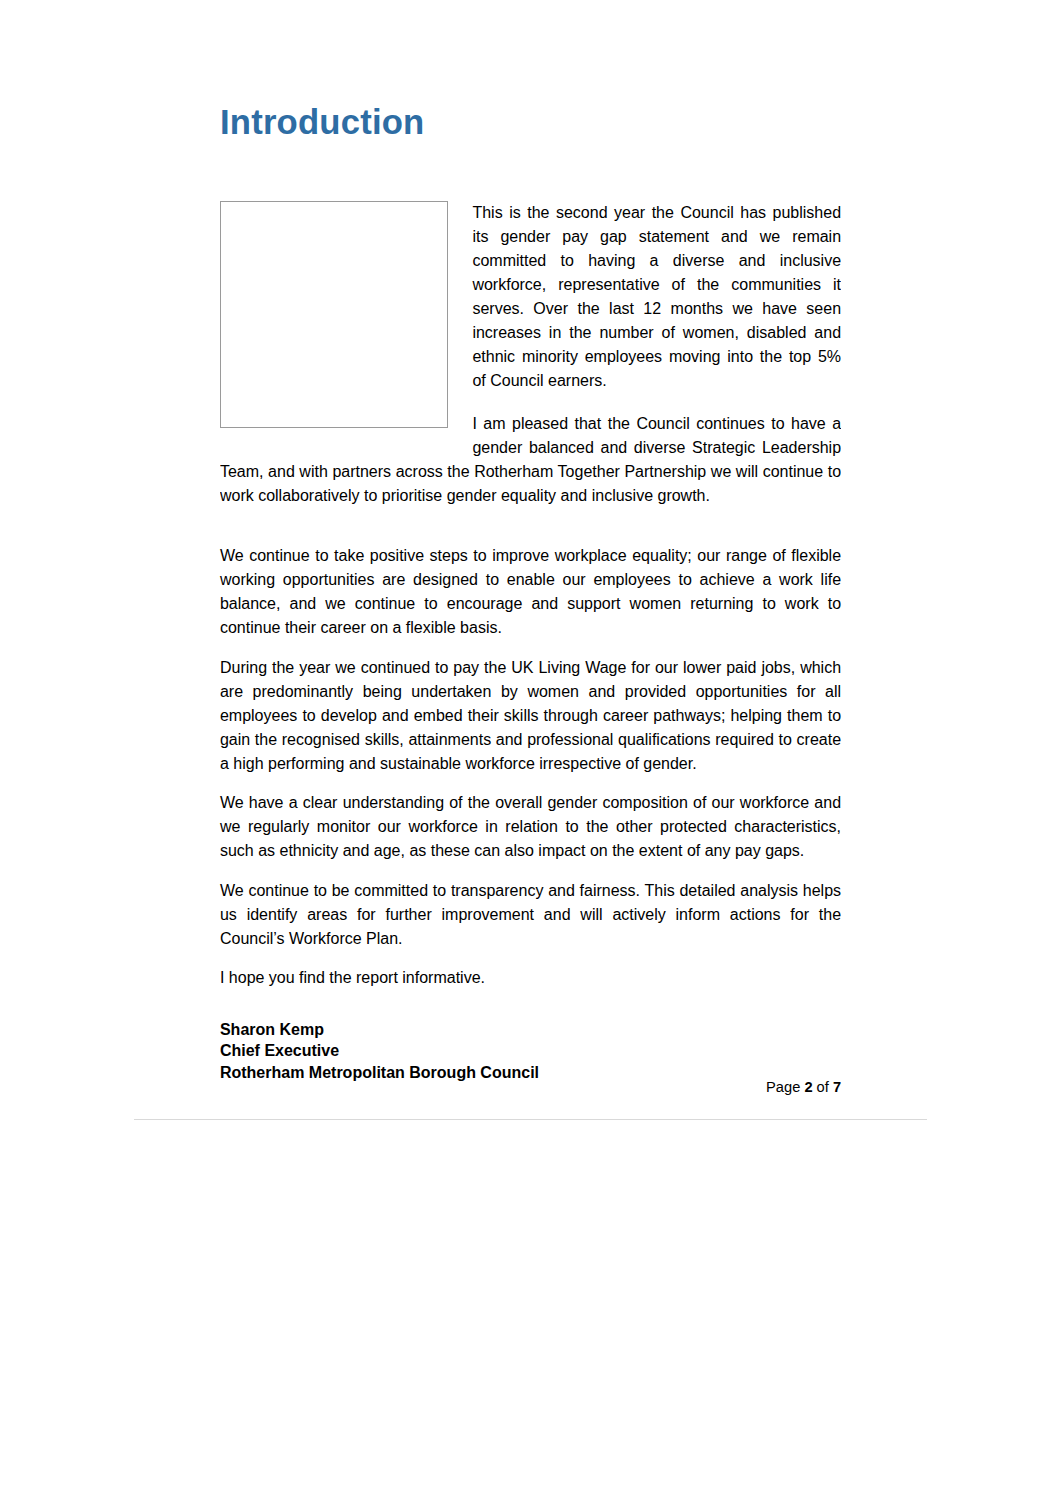Introduction
This is the second year the Council has published its gender pay gap statement and we remain committed to having a diverse and inclusive workforce, representative of the communities it serves. Over the last 12 months we have seen increases in the number of women, disabled and ethnic minority employees moving into the top 5% of Council earners.
I am pleased that the Council continues to have a gender balanced and diverse Strategic Leadership Team, and with partners across the Rotherham Together Partnership we will continue to work collaboratively to prioritise gender equality and inclusive growth.
We continue to take positive steps to improve workplace equality; our range of flexible working opportunities are designed to enable our employees to achieve a work life balance, and we continue to encourage and support women returning to work to continue their career on a flexible basis.
During the year we continued to pay the UK Living Wage for our lower paid jobs, which are predominantly being undertaken by women and provided opportunities for all employees to develop and embed their skills through career pathways; helping them to gain the recognised skills, attainments and professional qualifications required to create a high performing and sustainable workforce irrespective of gender.
We have a clear understanding of the overall gender composition of our workforce and we regularly monitor our workforce in relation to the other protected characteristics, such as ethnicity and age, as these can also impact on the extent of any pay gaps.
We continue to be committed to transparency and fairness. This detailed analysis helps us identify areas for further improvement and will actively inform actions for the Council’s Workforce Plan.
I hope you find the report informative.
Sharon Kemp
Chief Executive
Rotherham Metropolitan Borough Council
Page 2 of 7